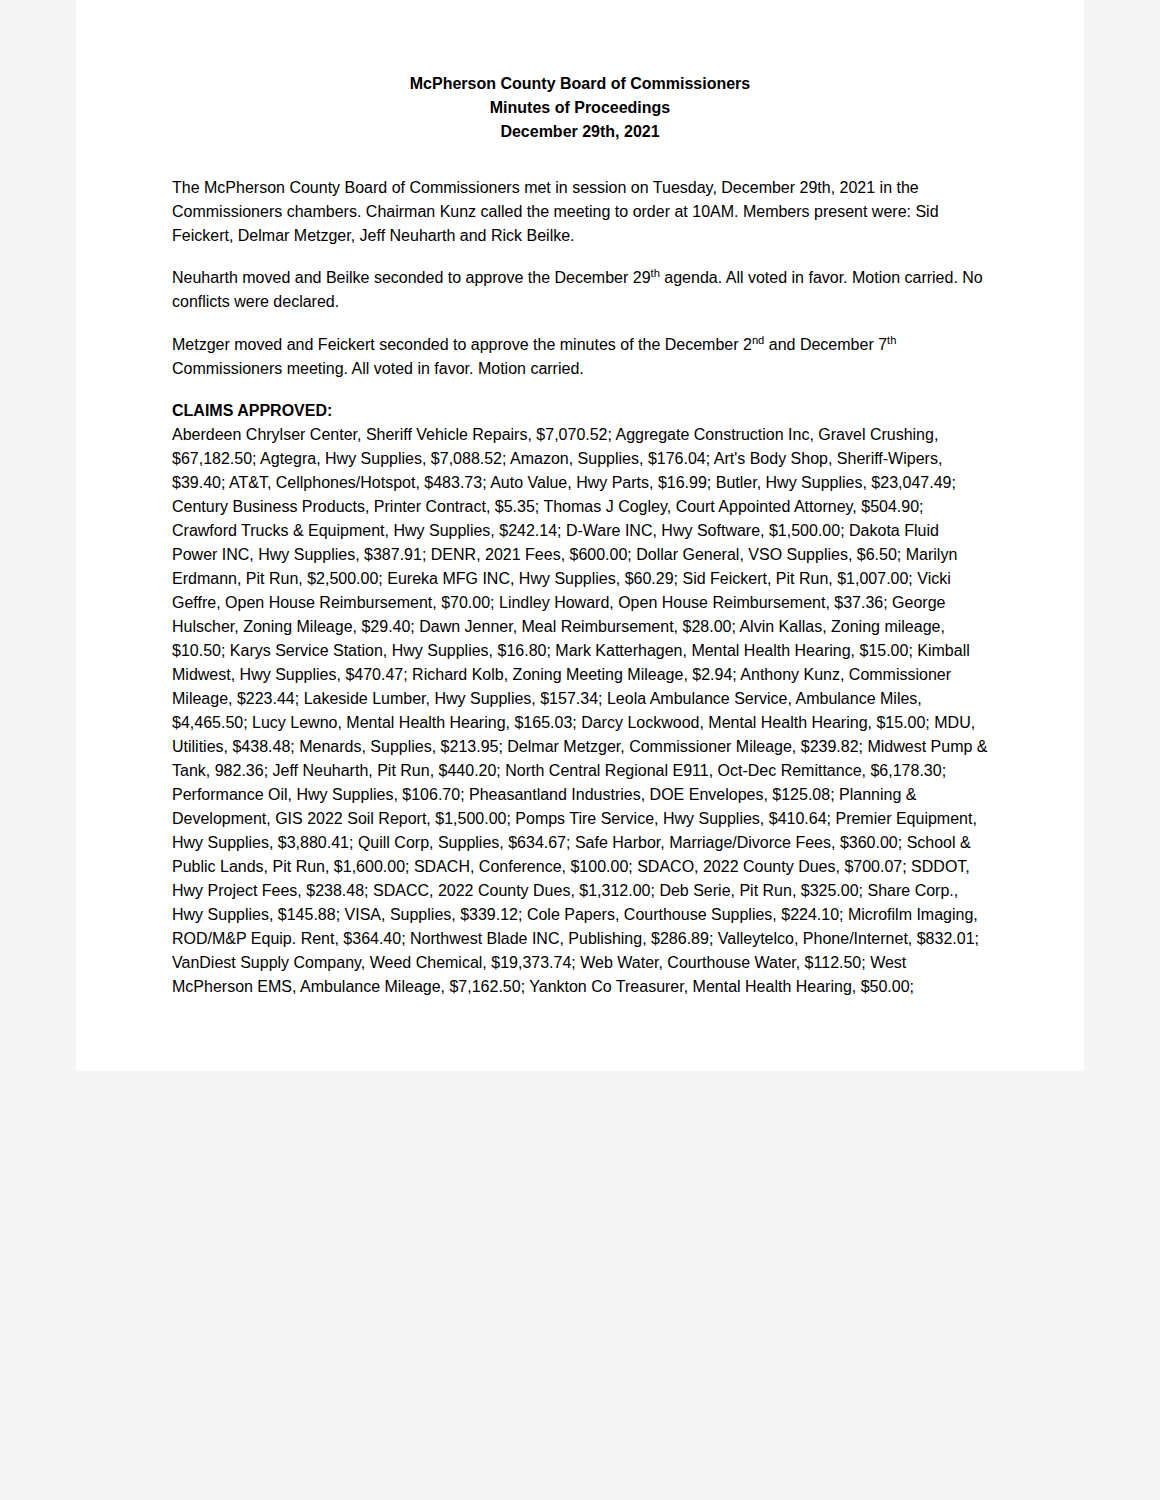McPherson County Board of Commissioners
Minutes of Proceedings
December 29th, 2021
The McPherson County Board of Commissioners met in session on Tuesday, December 29th, 2021 in the Commissioners chambers. Chairman Kunz called the meeting to order at 10AM. Members present were: Sid Feickert, Delmar Metzger, Jeff Neuharth and Rick Beilke.
Neuharth moved and Beilke seconded to approve the December 29th agenda. All voted in favor. Motion carried. No conflicts were declared.
Metzger moved and Feickert seconded to approve the minutes of the December 2nd and December 7th Commissioners meeting. All voted in favor. Motion carried.
CLAIMS APPROVED:
Aberdeen Chrylser Center, Sheriff Vehicle Repairs, $7,070.52; Aggregate Construction Inc, Gravel Crushing, $67,182.50; Agtegra, Hwy Supplies, $7,088.52; Amazon, Supplies, $176.04; Art's Body Shop, Sheriff-Wipers, $39.40; AT&T, Cellphones/Hotspot, $483.73; Auto Value, Hwy Parts, $16.99; Butler, Hwy Supplies, $23,047.49; Century Business Products, Printer Contract, $5.35; Thomas J Cogley, Court Appointed Attorney, $504.90; Crawford Trucks & Equipment, Hwy Supplies, $242.14; D-Ware INC, Hwy Software, $1,500.00; Dakota Fluid Power INC, Hwy Supplies, $387.91; DENR, 2021 Fees, $600.00; Dollar General, VSO Supplies, $6.50; Marilyn Erdmann, Pit Run, $2,500.00; Eureka MFG INC, Hwy Supplies, $60.29; Sid Feickert, Pit Run, $1,007.00; Vicki Geffre, Open House Reimbursement, $70.00; Lindley Howard, Open House Reimbursement, $37.36; George Hulscher, Zoning Mileage, $29.40; Dawn Jenner, Meal Reimbursement, $28.00; Alvin Kallas, Zoning mileage, $10.50; Karys Service Station, Hwy Supplies, $16.80; Mark Katterhagen, Mental Health Hearing, $15.00; Kimball Midwest, Hwy Supplies, $470.47; Richard Kolb, Zoning Meeting Mileage, $2.94; Anthony Kunz, Commissioner Mileage, $223.44; Lakeside Lumber, Hwy Supplies, $157.34; Leola Ambulance Service, Ambulance Miles, $4,465.50; Lucy Lewno, Mental Health Hearing, $165.03; Darcy Lockwood, Mental Health Hearing, $15.00; MDU, Utilities, $438.48; Menards, Supplies, $213.95; Delmar Metzger, Commissioner Mileage, $239.82; Midwest Pump & Tank, 982.36; Jeff Neuharth, Pit Run, $440.20; North Central Regional E911, Oct-Dec Remittance, $6,178.30; Performance Oil, Hwy Supplies, $106.70; Pheasantland Industries, DOE Envelopes, $125.08; Planning & Development, GIS 2022 Soil Report, $1,500.00; Pomps Tire Service, Hwy Supplies, $410.64; Premier Equipment, Hwy Supplies, $3,880.41; Quill Corp, Supplies, $634.67; Safe Harbor, Marriage/Divorce Fees, $360.00; School & Public Lands, Pit Run, $1,600.00; SDACH, Conference, $100.00; SDACO, 2022 County Dues, $700.07; SDDOT, Hwy Project Fees, $238.48; SDACC, 2022 County Dues, $1,312.00; Deb Serie, Pit Run, $325.00; Share Corp., Hwy Supplies, $145.88; VISA, Supplies, $339.12; Cole Papers, Courthouse Supplies, $224.10; Microfilm Imaging, ROD/M&P Equip. Rent, $364.40; Northwest Blade INC, Publishing, $286.89; Valleytelco, Phone/Internet, $832.01; VanDiest Supply Company, Weed Chemical, $19,373.74; Web Water, Courthouse Water, $112.50; West McPherson EMS, Ambulance Mileage, $7,162.50; Yankton Co Treasurer, Mental Health Hearing, $50.00;